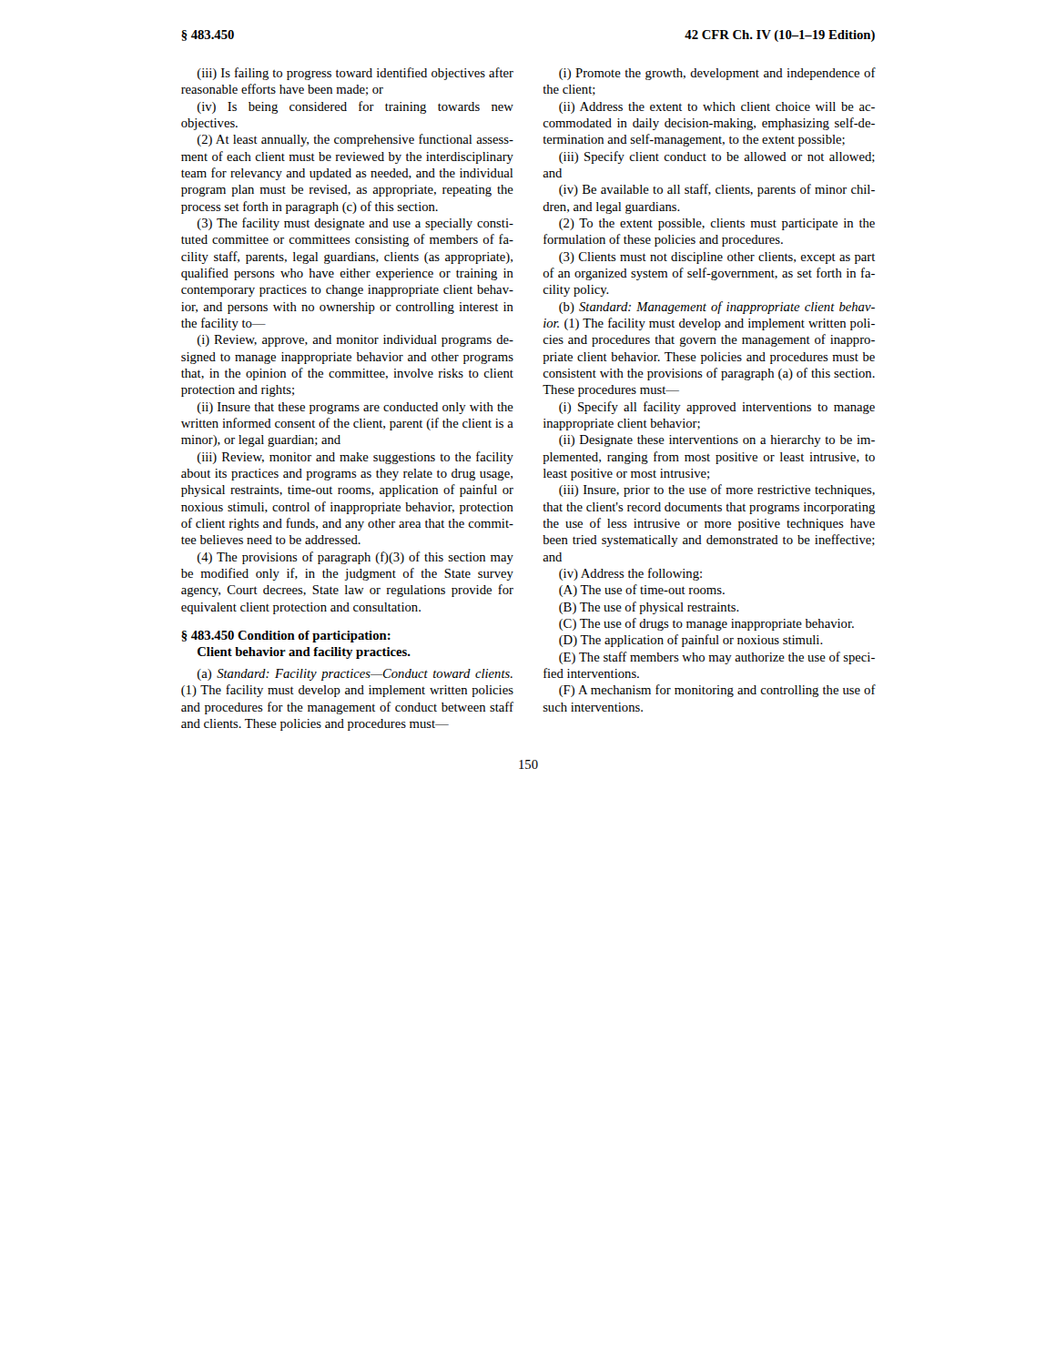§ 483.450
42 CFR Ch. IV (10–1–19 Edition)
(iii) Is failing to progress toward identified objectives after reasonable efforts have been made; or
(iv) Is being considered for training towards new objectives.
(2) At least annually, the comprehensive functional assessment of each client must be reviewed by the interdisciplinary team for relevancy and updated as needed, and the individual program plan must be revised, as appropriate, repeating the process set forth in paragraph (c) of this section.
(3) The facility must designate and use a specially constituted committee or committees consisting of members of facility staff, parents, legal guardians, clients (as appropriate), qualified persons who have either experience or training in contemporary practices to change inappropriate client behavior, and persons with no ownership or controlling interest in the facility to—
(i) Review, approve, and monitor individual programs designed to manage inappropriate behavior and other programs that, in the opinion of the committee, involve risks to client protection and rights;
(ii) Insure that these programs are conducted only with the written informed consent of the client, parent (if the client is a minor), or legal guardian; and
(iii) Review, monitor and make suggestions to the facility about its practices and programs as they relate to drug usage, physical restraints, time-out rooms, application of painful or noxious stimuli, control of inappropriate behavior, protection of client rights and funds, and any other area that the committee believes need to be addressed.
(4) The provisions of paragraph (f)(3) of this section may be modified only if, in the judgment of the State survey agency, Court decrees, State law or regulations provide for equivalent client protection and consultation.
§ 483.450 Condition of participation: Client behavior and facility practices.
(a) Standard: Facility practices—Conduct toward clients. (1) The facility must develop and implement written policies and procedures for the management of conduct between staff and clients. These policies and procedures must—
(i) Promote the growth, development and independence of the client;
(ii) Address the extent to which client choice will be accommodated in daily decision-making, emphasizing self-determination and self-management, to the extent possible;
(iii) Specify client conduct to be allowed or not allowed; and
(iv) Be available to all staff, clients, parents of minor children, and legal guardians.
(2) To the extent possible, clients must participate in the formulation of these policies and procedures.
(3) Clients must not discipline other clients, except as part of an organized system of self-government, as set forth in facility policy.
(b) Standard: Management of inappropriate client behavior. (1) The facility must develop and implement written policies and procedures that govern the management of inappropriate client behavior. These policies and procedures must be consistent with the provisions of paragraph (a) of this section. These procedures must—
(i) Specify all facility approved interventions to manage inappropriate client behavior;
(ii) Designate these interventions on a hierarchy to be implemented, ranging from most positive or least intrusive, to least positive or most intrusive;
(iii) Insure, prior to the use of more restrictive techniques, that the client's record documents that programs incorporating the use of less intrusive or more positive techniques have been tried systematically and demonstrated to be ineffective; and
(iv) Address the following:
(A) The use of time-out rooms.
(B) The use of physical restraints.
(C) The use of drugs to manage inappropriate behavior.
(D) The application of painful or noxious stimuli.
(E) The staff members who may authorize the use of specified interventions.
(F) A mechanism for monitoring and controlling the use of such interventions.
150